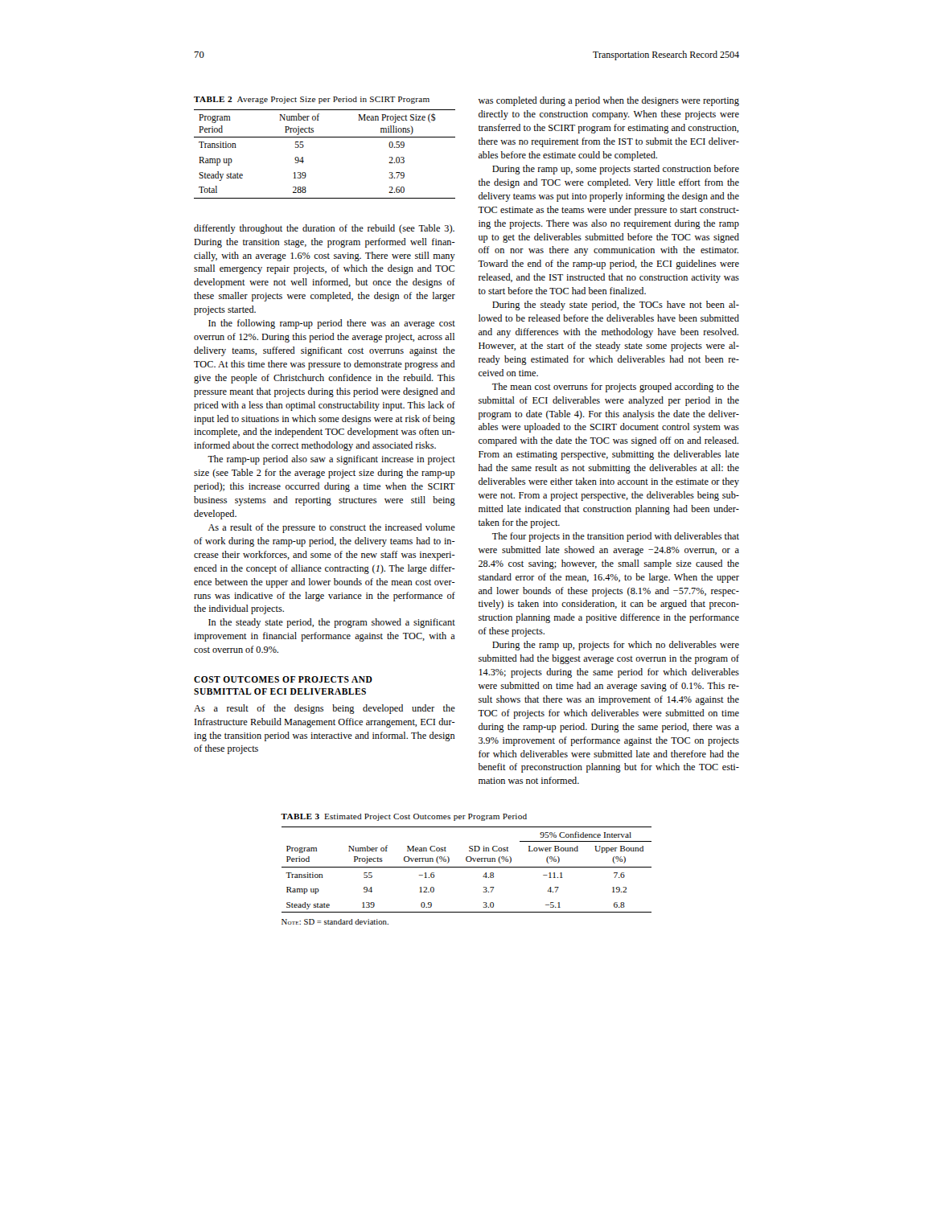70
Transportation Research Record 2504
TABLE 2 Average Project Size per Period in SCIRT Program
| Program Period | Number of Projects | Mean Project Size ($ millions) |
| --- | --- | --- |
| Transition | 55 | 0.59 |
| Ramp up | 94 | 2.03 |
| Steady state | 139 | 3.79 |
| Total | 288 | 2.60 |
differently throughout the duration of the rebuild (see Table 3). During the transition stage, the program performed well financially, with an average 1.6% cost saving. There were still many small emergency repair projects, of which the design and TOC development were not well informed, but once the designs of these smaller projects were completed, the design of the larger projects started.
In the following ramp-up period there was an average cost overrun of 12%. During this period the average project, across all delivery teams, suffered significant cost overruns against the TOC. At this time there was pressure to demonstrate progress and give the people of Christchurch confidence in the rebuild. This pressure meant that projects during this period were designed and priced with a less than optimal constructability input. This lack of input led to situations in which some designs were at risk of being incomplete, and the independent TOC development was often uninformed about the correct methodology and associated risks.
The ramp-up period also saw a significant increase in project size (see Table 2 for the average project size during the ramp-up period); this increase occurred during a time when the SCIRT business systems and reporting structures were still being developed.
As a result of the pressure to construct the increased volume of work during the ramp-up period, the delivery teams had to increase their workforces, and some of the new staff was inexperienced in the concept of alliance contracting (1). The large difference between the upper and lower bounds of the mean cost overruns was indicative of the large variance in the performance of the individual projects.
In the steady state period, the program showed a significant improvement in financial performance against the TOC, with a cost overrun of 0.9%.
Cost Outcomes of Projects and
Submittal of ECI Deliverables
As a result of the designs being developed under the Infrastructure Rebuild Management Office arrangement, ECI during the transition period was interactive and informal. The design of these projects
was completed during a period when the designers were reporting directly to the construction company. When these projects were transferred to the SCIRT program for estimating and construction, there was no requirement from the IST to submit the ECI deliverables before the estimate could be completed.
During the ramp up, some projects started construction before the design and TOC were completed. Very little effort from the delivery teams was put into properly informing the design and the TOC estimate as the teams were under pressure to start constructing the projects. There was also no requirement during the ramp up to get the deliverables submitted before the TOC was signed off on nor was there any communication with the estimator. Toward the end of the ramp-up period, the ECI guidelines were released, and the IST instructed that no construction activity was to start before the TOC had been finalized.
During the steady state period, the TOCs have not been allowed to be released before the deliverables have been submitted and any differences with the methodology have been resolved. However, at the start of the steady state some projects were already being estimated for which deliverables had not been received on time.
The mean cost overruns for projects grouped according to the submittal of ECI deliverables were analyzed per period in the program to date (Table 4). For this analysis the date the deliverables were uploaded to the SCIRT document control system was compared with the date the TOC was signed off on and released. From an estimating perspective, submitting the deliverables late had the same result as not submitting the deliverables at all: the deliverables were either taken into account in the estimate or they were not. From a project perspective, the deliverables being submitted late indicated that construction planning had been undertaken for the project.
The four projects in the transition period with deliverables that were submitted late showed an average −24.8% overrun, or a 28.4% cost saving; however, the small sample size caused the standard error of the mean, 16.4%, to be large. When the upper and lower bounds of these projects (8.1% and −57.7%, respectively) is taken into consideration, it can be argued that preconstruction planning made a positive difference in the performance of these projects.
During the ramp up, projects for which no deliverables were submitted had the biggest average cost overrun in the program of 14.3%; projects during the same period for which deliverables were submitted on time had an average saving of 0.1%. This result shows that there was an improvement of 14.4% against the TOC of projects for which deliverables were submitted on time during the ramp-up period. During the same period, there was a 3.9% improvement of performance against the TOC on projects for which deliverables were submitted late and therefore had the benefit of preconstruction planning but for which the TOC estimation was not informed.
TABLE 3 Estimated Project Cost Outcomes per Program Period
| | | | | 95% Confidence Interval |
| --- | --- | --- | --- | --- |
| Program Period | Number of Projects | Mean Cost Overrun (%) | SD in Cost Overrun (%) | Lower Bound (%) | Upper Bound (%) |
| Transition | 55 | −1.6 | 4.8 | −11.1 | 7.6 |
| Ramp up | 94 | 12.0 | 3.7 | 4.7 | 19.2 |
| Steady state | 139 | 0.9 | 3.0 | −5.1 | 6.8 |
Note: SD = standard deviation.